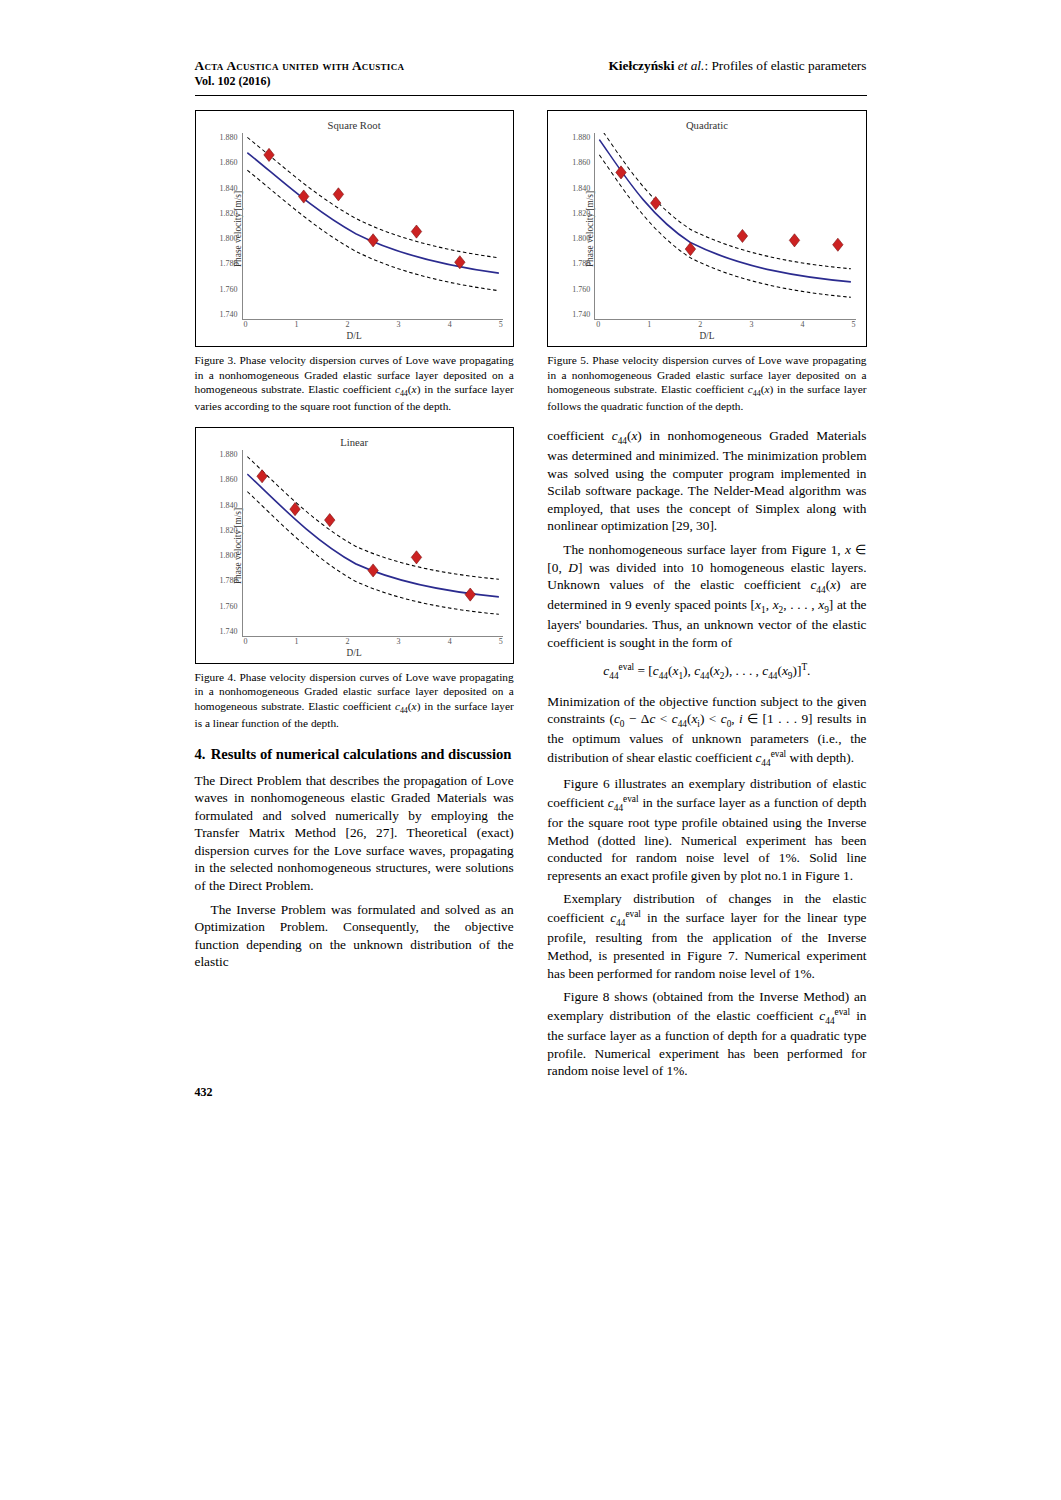Acta Acustica united with Acustica
Vol. 102 (2016)
Kiełczyński et al.: Profiles of elastic parameters
Square Root
Phase velocity [m/s]
1.880 1.860 1.840 1.820 1.800 1.780 1.760 1.740
012345
D/L
Figure 3. Phase velocity dispersion curves of Love wave propagating in a nonhomogeneous Graded elastic surface layer deposited on a homogeneous substrate. Elastic coefficient c44(x) in the surface layer varies according to the square root function of the depth.
Linear
Phase velocity [m/s]
1.880 1.860 1.840 1.820 1.800 1.780 1.760 1.740
012345
D/L
Figure 4. Phase velocity dispersion curves of Love wave propagating in a nonhomogeneous Graded elastic surface layer deposited on a homogeneous substrate. Elastic coefficient c44(x) in the surface layer is a linear function of the depth.
4. Results of numerical calculations and discussion
The Direct Problem that describes the propagation of Love waves in nonhomogeneous elastic Graded Materials was formulated and solved numerically by employing the Transfer Matrix Method [26, 27]. Theoretical (exact) dispersion curves for the Love surface waves, propagating in the selected nonhomogeneous structures, were solutions of the Direct Problem.
The Inverse Problem was formulated and solved as an Optimization Problem. Consequently, the objective function depending on the unknown distribution of the elastic
Quadratic
Phase velocity [m/s]
1.880 1.860 1.840 1.820 1.800 1.780 1.760 1.740
012345
D/L
Figure 5. Phase velocity dispersion curves of Love wave propagating in a nonhomogeneous Graded elastic surface layer deposited on a homogeneous substrate. Elastic coefficient c44(x) in the surface layer follows the quadratic function of the depth.
coefficient c44(x) in nonhomogeneous Graded Materials was determined and minimized. The minimization problem was solved using the computer program implemented in Scilab software package. The Nelder-Mead algorithm was employed, that uses the concept of Simplex along with nonlinear optimization [29, 30].
The nonhomogeneous surface layer from Figure 1, x ∈ [0, D] was divided into 10 homogeneous elastic layers. Unknown values of the elastic coefficient c44(x) are determined in 9 evenly spaced points [x1, x2, . . . , x9] at the layers' boundaries. Thus, an unknown vector of the elastic coefficient is sought in the form of
c44eval = [c44(x1), c44(x2), . . . , c44(x9)]T.
Minimization of the objective function subject to the given constraints (c0 − Δc < c44(xi) < c0, i ∈ [1 . . . 9] results in the optimum values of unknown parameters (i.e., the distribution of shear elastic coefficient c44eval with depth).
Figure 6 illustrates an exemplary distribution of elastic coefficient c44eval in the surface layer as a function of depth for the square root type profile obtained using the Inverse Method (dotted line). Numerical experiment has been conducted for random noise level of 1%. Solid line represents an exact profile given by plot no.1 in Figure 1.
Exemplary distribution of changes in the elastic coefficient c44eval in the surface layer for the linear type profile, resulting from the application of the Inverse Method, is presented in Figure 7. Numerical experiment has been performed for random noise level of 1%.
Figure 8 shows (obtained from the Inverse Method) an exemplary distribution of the elastic coefficient c44eval in the surface layer as a function of depth for a quadratic type profile. Numerical experiment has been performed for random noise level of 1%.
432